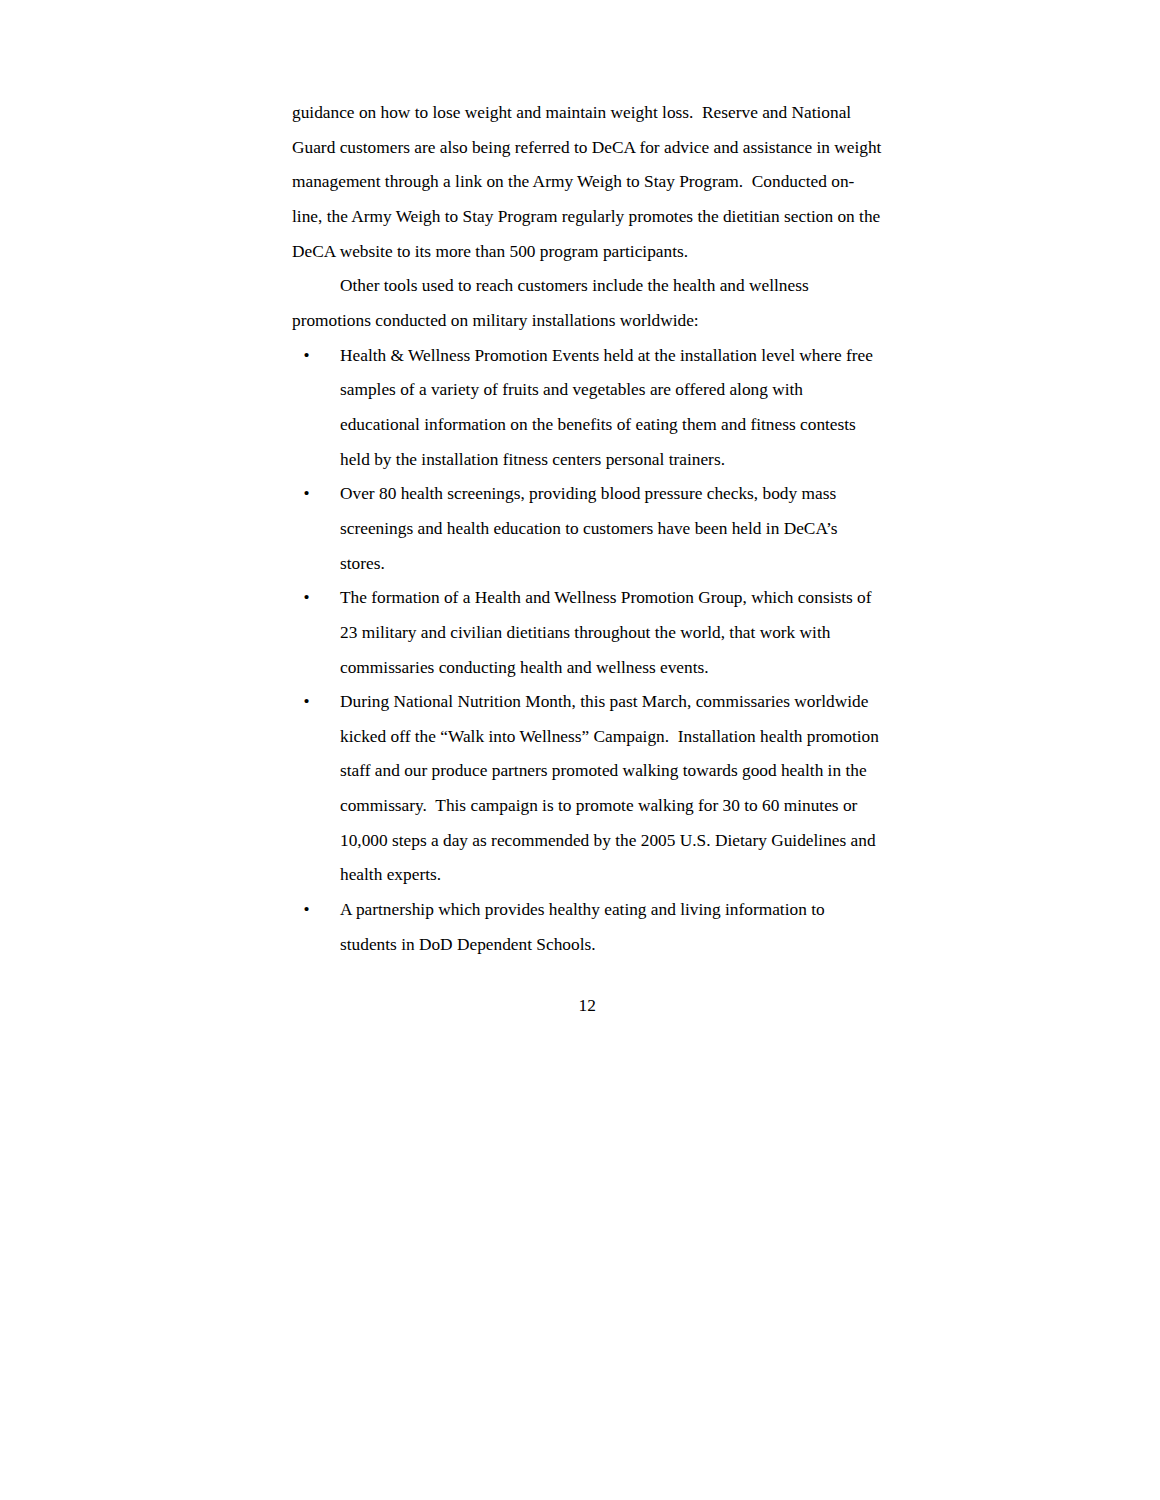guidance on how to lose weight and maintain weight loss. Reserve and National Guard customers are also being referred to DeCA for advice and assistance in weight management through a link on the Army Weigh to Stay Program. Conducted on-line, the Army Weigh to Stay Program regularly promotes the dietitian section on the DeCA website to its more than 500 program participants.
Other tools used to reach customers include the health and wellness promotions conducted on military installations worldwide:
Health & Wellness Promotion Events held at the installation level where free samples of a variety of fruits and vegetables are offered along with educational information on the benefits of eating them and fitness contests held by the installation fitness centers personal trainers.
Over 80 health screenings, providing blood pressure checks, body mass screenings and health education to customers have been held in DeCA’s stores.
The formation of a Health and Wellness Promotion Group, which consists of 23 military and civilian dietitians throughout the world, that work with commissaries conducting health and wellness events.
During National Nutrition Month, this past March, commissaries worldwide kicked off the “Walk into Wellness” Campaign. Installation health promotion staff and our produce partners promoted walking towards good health in the commissary. This campaign is to promote walking for 30 to 60 minutes or 10,000 steps a day as recommended by the 2005 U.S. Dietary Guidelines and health experts.
A partnership which provides healthy eating and living information to students in DoD Dependent Schools.
12